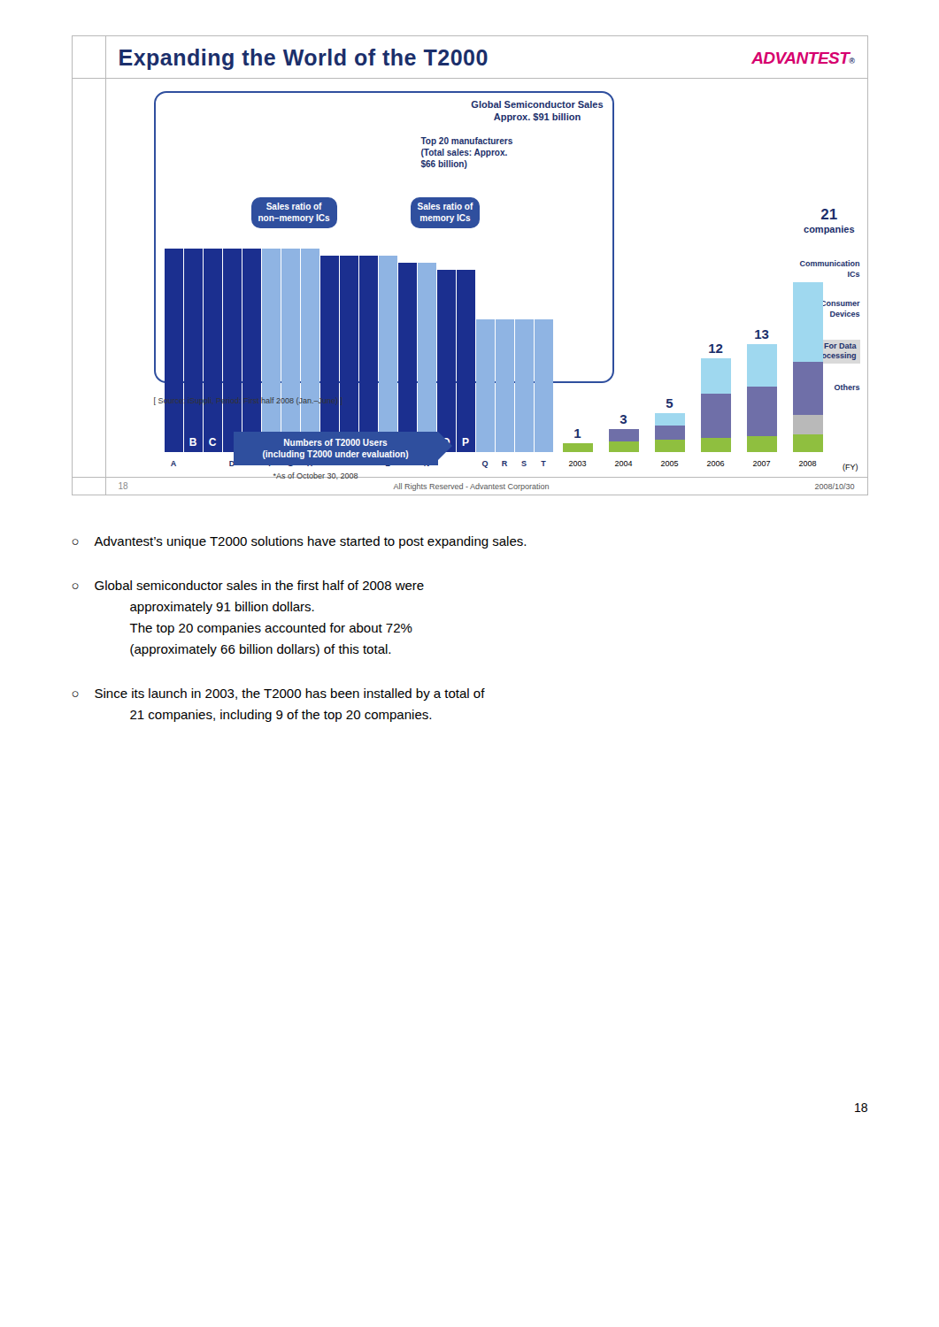Expanding the World of the T2000
ADVANTEST®
Global Semiconductor Sales
Approx. $91 billion
Top 20 manufacturers
(Total sales: Approx.
$66 billion)
A
B
C
D
E
F
G
H
I
J
K
L
M
N
O
P
Q
R
S
T
Sales ratio of
non–memory ICs
Sales ratio of
memory ICs
[ Source: iSuppli, Period: First half 2008 (Jan.–June) ]
Numbers of T2000 Users
(including T2000 under evaluation)
*As of October 30, 2008
21
companies
Communication
ICs
ICs for Consumer
Devices
For Data
Processing
Others
1
2003
3
2004
5
2005
12
2006
13
2007
2008
(FY)
18 All Rights Reserved - Advantest Corporation 2008/10/30
Advantest’s unique T2000 solutions have started to post expanding sales.
Global semiconductor sales in the first half of 2008 were approximately 91 billion dollars. The top 20 companies accounted for about 72% (approximately 66 billion dollars) of this total.
Since its launch in 2003, the T2000 has been installed by a total of 21 companies, including 9 of the top 20 companies.
18